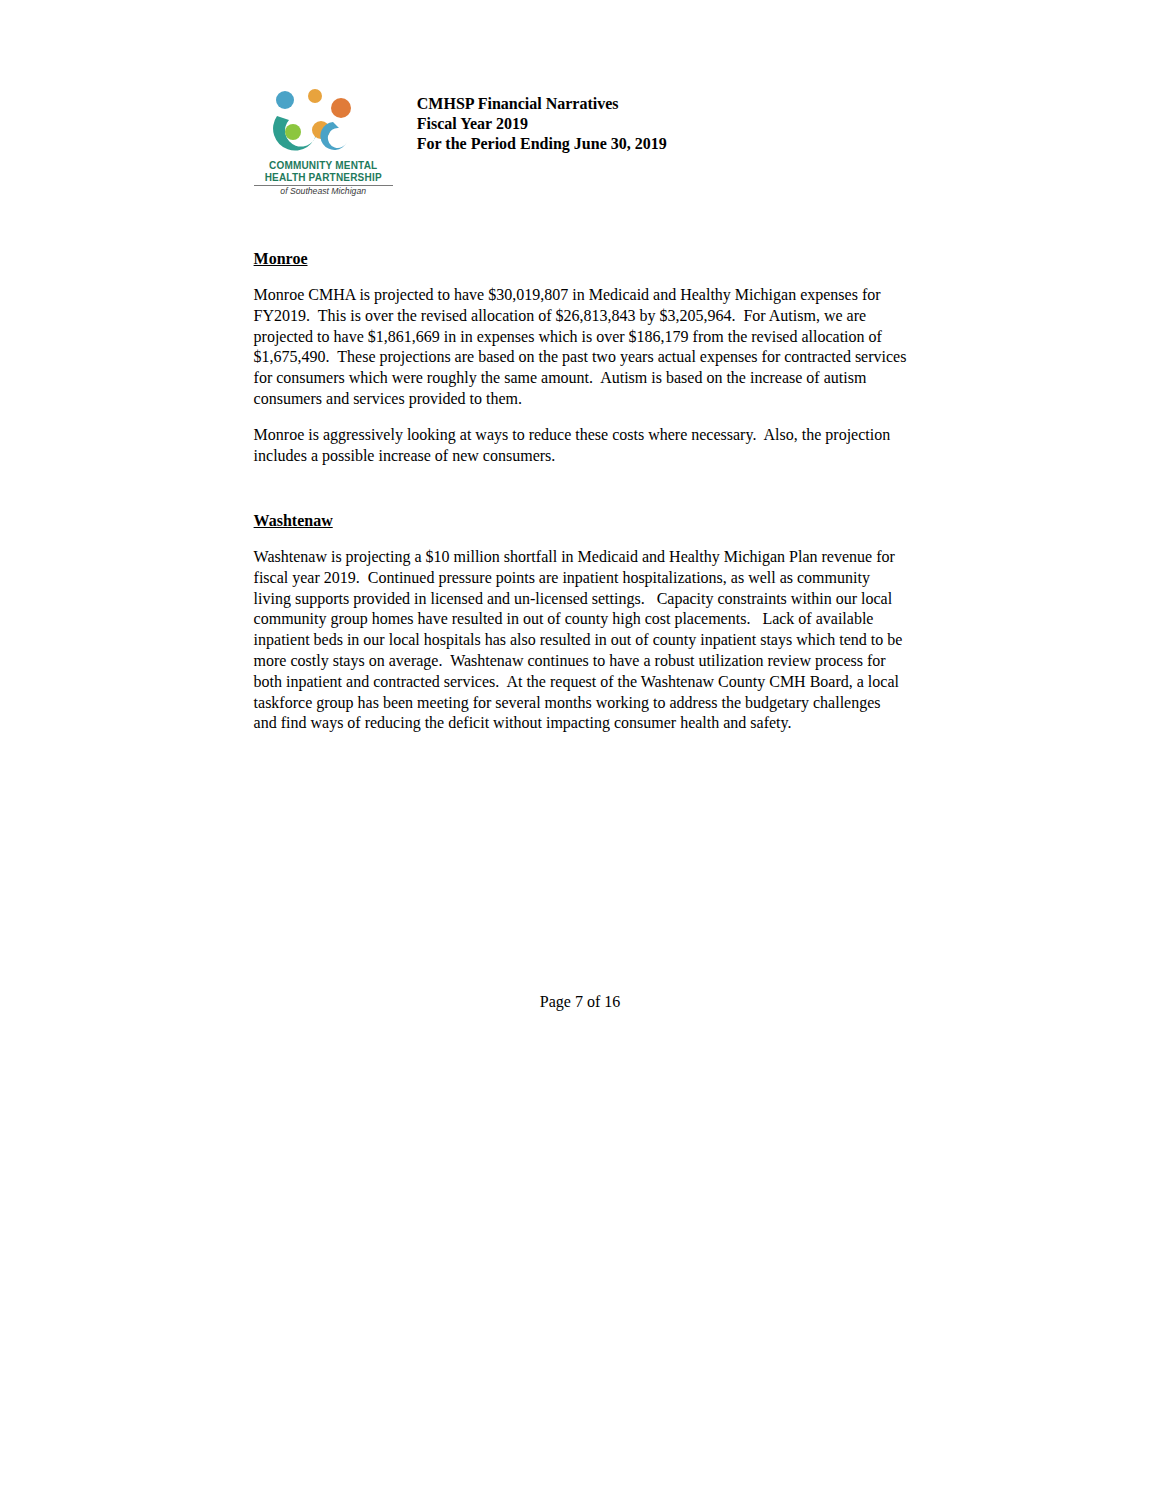COMMUNITY MENTAL
HEALTH PARTNERSHIP
of Southeast Michigan
CMHSP Financial Narratives
Fiscal Year 2019
For the Period Ending June 30, 2019
Monroe
Monroe CMHA is projected to have $30,019,807 in Medicaid and Healthy Michigan expenses for FY2019. This is over the revised allocation of $26,813,843 by $3,205,964. For Autism, we are projected to have $1,861,669 in in expenses which is over $186,179 from the revised allocation of $1,675,490. These projections are based on the past two years actual expenses for contracted services for consumers which were roughly the same amount. Autism is based on the increase of autism consumers and services provided to them.
Monroe is aggressively looking at ways to reduce these costs where necessary. Also, the projection includes a possible increase of new consumers.
Washtenaw
Washtenaw is projecting a $10 million shortfall in Medicaid and Healthy Michigan Plan revenue for fiscal year 2019. Continued pressure points are inpatient hospitalizations, as well as community living supports provided in licensed and un-licensed settings. Capacity constraints within our local community group homes have resulted in out of county high cost placements. Lack of available inpatient beds in our local hospitals has also resulted in out of county inpatient stays which tend to be more costly stays on average. Washtenaw continues to have a robust utilization review process for both inpatient and contracted services. At the request of the Washtenaw County CMH Board, a local taskforce group has been meeting for several months working to address the budgetary challenges and find ways of reducing the deficit without impacting consumer health and safety.
Page 7 of 16